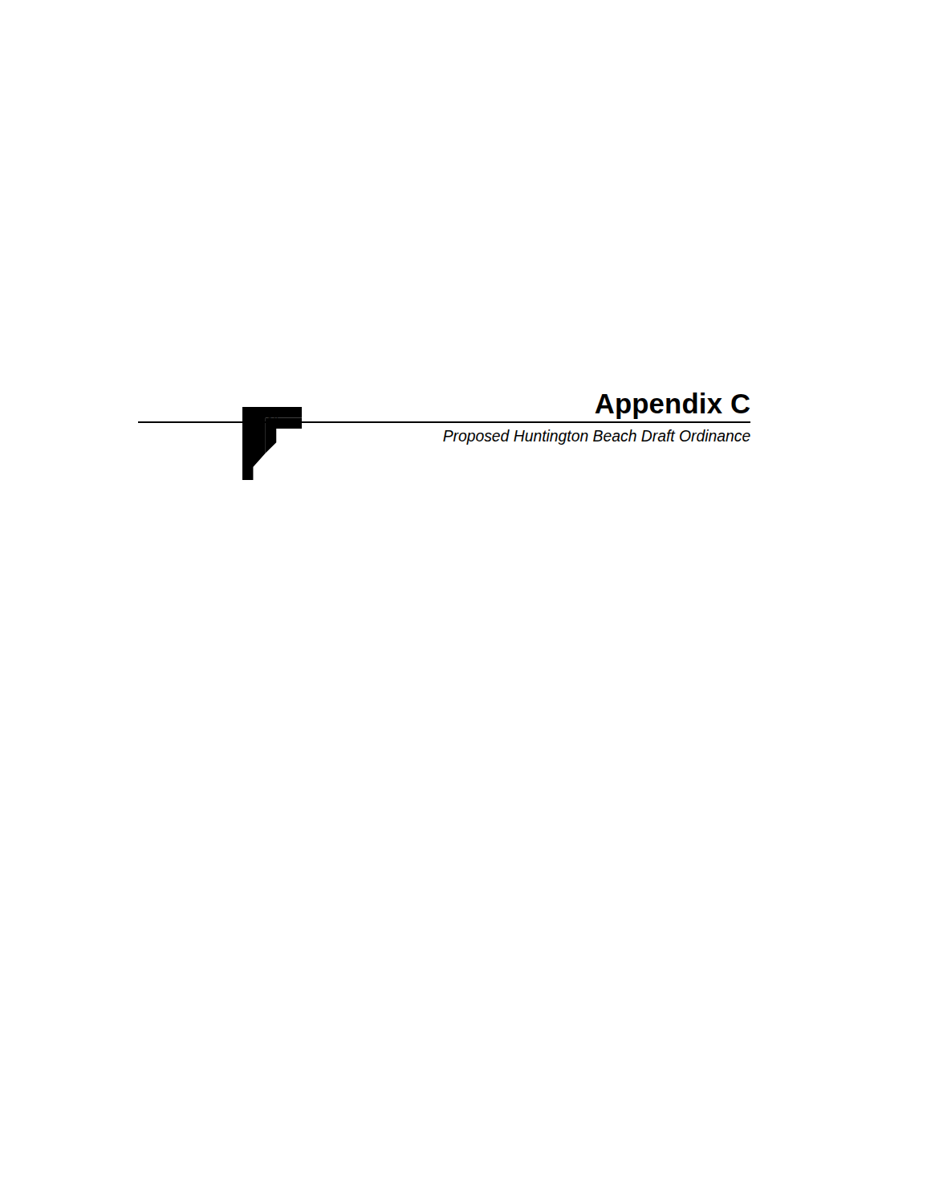rincon
Appendix C
Proposed Huntington Beach Draft Ordinance